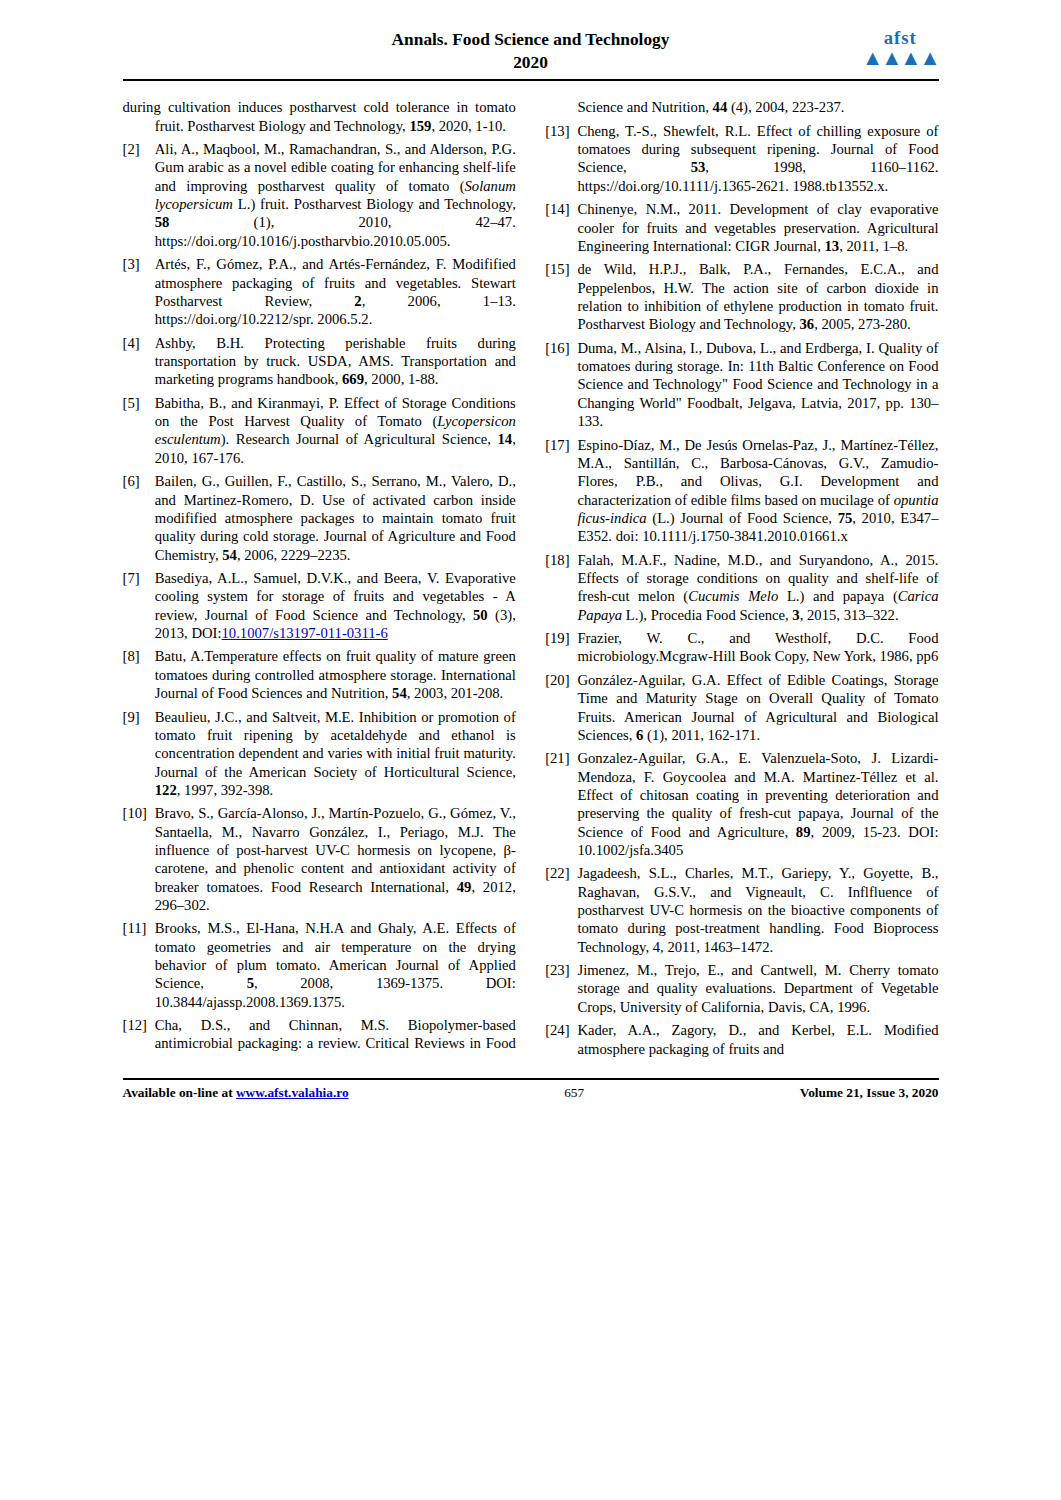Annals. Food Science and Technology
2020
afst
▲▲▲▲
during cultivation induces postharvest cold tolerance in tomato fruit. Postharvest Biology and Technology, 159, 2020, 1-10.
[2] Ali, A., Maqbool, M., Ramachandran, S., and Alderson, P.G. Gum arabic as a novel edible coating for enhancing shelf-life and improving postharvest quality of tomato (Solanum lycopersicum L.) fruit. Postharvest Biology and Technology, 58 (1), 2010, 42–47. https://doi.org/10.1016/j.postharvbio.2010.05.005.
[3] Artés, F., Gómez, P.A., and Artés-Fernández, F. Modifified atmosphere packaging of fruits and vegetables. Stewart Postharvest Review, 2, 2006, 1–13. https://doi.org/10.2212/spr. 2006.5.2.
[4] Ashby, B.H. Protecting perishable fruits during transportation by truck. USDA, AMS. Transportation and marketing programs handbook, 669, 2000, 1-88.
[5] Babitha, B., and Kiranmayi, P. Effect of Storage Conditions on the Post Harvest Quality of Tomato (Lycopersicon esculentum). Research Journal of Agricultural Science, 14, 2010, 167-176.
[6] Bailen, G., Guillen, F., Castillo, S., Serrano, M., Valero, D., and Martinez-Romero, D. Use of activated carbon inside modifified atmosphere packages to maintain tomato fruit quality during cold storage. Journal of Agriculture and Food Chemistry, 54, 2006, 2229–2235.
[7] Basediya, A.L., Samuel, D.V.K., and Beera, V. Evaporative cooling system for storage of fruits and vegetables - A review, Journal of Food Science and Technology, 50 (3), 2013, DOI:10.1007/s13197-011-0311-6
[8] Batu, A.Temperature effects on fruit quality of mature green tomatoes during controlled atmosphere storage. International Journal of Food Sciences and Nutrition, 54, 2003, 201-208.
[9] Beaulieu, J.C., and Saltveit, M.E. Inhibition or promotion of tomato fruit ripening by acetaldehyde and ethanol is concentration dependent and varies with initial fruit maturity. Journal of the American Society of Horticultural Science, 122, 1997, 392-398.
[10] Bravo, S., García-Alonso, J., Martín-Pozuelo, G., Gómez, V., Santaella, M., Navarro González, I., Periago, M.J. The influence of post-harvest UV-C hormesis on lycopene, β-carotene, and phenolic content and antioxidant activity of breaker tomatoes. Food Research International, 49, 2012, 296–302.
[11] Brooks, M.S., El-Hana, N.H.A and Ghaly, A.E. Effects of tomato geometries and air temperature on the drying behavior of plum tomato. American Journal of Applied Science, 5, 2008, 1369-1375. DOI: 10.3844/ajassp.2008.1369.1375.
[12] Cha, D.S., and Chinnan, M.S. Biopolymer-based antimicrobial packaging: a review. Critical Reviews in Food Science and Nutrition, 44 (4), 2004, 223-237.
[13] Cheng, T.-S., Shewfelt, R.L. Effect of chilling exposure of tomatoes during subsequent ripening. Journal of Food Science, 53, 1998, 1160–1162. https://doi.org/10.1111/j.1365-2621. 1988.tb13552.x.
[14] Chinenye, N.M., 2011. Development of clay evaporative cooler for fruits and vegetables preservation. Agricultural Engineering International: CIGR Journal, 13, 2011, 1–8.
[15] de Wild, H.P.J., Balk, P.A., Fernandes, E.C.A., and Peppelenbos, H.W. The action site of carbon dioxide in relation to inhibition of ethylene production in tomato fruit. Postharvest Biology and Technology, 36, 2005, 273-280.
[16] Duma, M., Alsina, I., Dubova, L., and Erdberga, I. Quality of tomatoes during storage. In: 11th Baltic Conference on Food Science and Technology" Food Science and Technology in a Changing World" Foodbalt, Jelgava, Latvia, 2017, pp. 130–133.
[17] Espino-Díaz, M., De Jesús Ornelas-Paz, J., Martínez-Téllez, M.A., Santillán, C., Barbosa-Cánovas, G.V., Zamudio-Flores, P.B., and Olivas, G.I. Development and characterization of edible films based on mucilage of opuntia ficus-indica (L.) Journal of Food Science, 75, 2010, E347–E352. doi: 10.1111/j.1750-3841.2010.01661.x
[18] Falah, M.A.F., Nadine, M.D., and Suryandono, A., 2015. Effects of storage conditions on quality and shelf-life of fresh-cut melon (Cucumis Melo L.) and papaya (Carica Papaya L.), Procedia Food Science, 3, 2015, 313–322.
[19] Frazier, W. C., and Westholf, D.C. Food microbiology.Mcgraw-Hill Book Copy, New York, 1986, pp6
[20] González-Aguilar, G.A. Effect of Edible Coatings, Storage Time and Maturity Stage on Overall Quality of Tomato Fruits. American Journal of Agricultural and Biological Sciences, 6 (1), 2011, 162-171.
[21] Gonzalez-Aguilar, G.A., E. Valenzuela-Soto, J. Lizardi- Mendoza, F. Goycoolea and M.A. Martinez-Téllez et al. Effect of chitosan coating in preventing deterioration and preserving the quality of fresh-cut papaya, Journal of the Science of Food and Agriculture, 89, 2009, 15-23. DOI: 10.1002/jsfa.3405
[22] Jagadeesh, S.L., Charles, M.T., Gariepy, Y., Goyette, B., Raghavan, G.S.V., and Vigneault, C. Inflfluence of postharvest UV-C hormesis on the bioactive components of tomato during post-treatment handling. Food Bioprocess Technology, 4, 2011, 1463–1472.
[23] Jimenez, M., Trejo, E., and Cantwell, M. Cherry tomato storage and quality evaluations. Department of Vegetable Crops, University of California, Davis, CA, 1996.
[24] Kader, A.A., Zagory, D., and Kerbel, E.L. Modified atmosphere packaging of fruits and
Available on-line at www.afst.valahia.ro
657
Volume 21, Issue 3, 2020